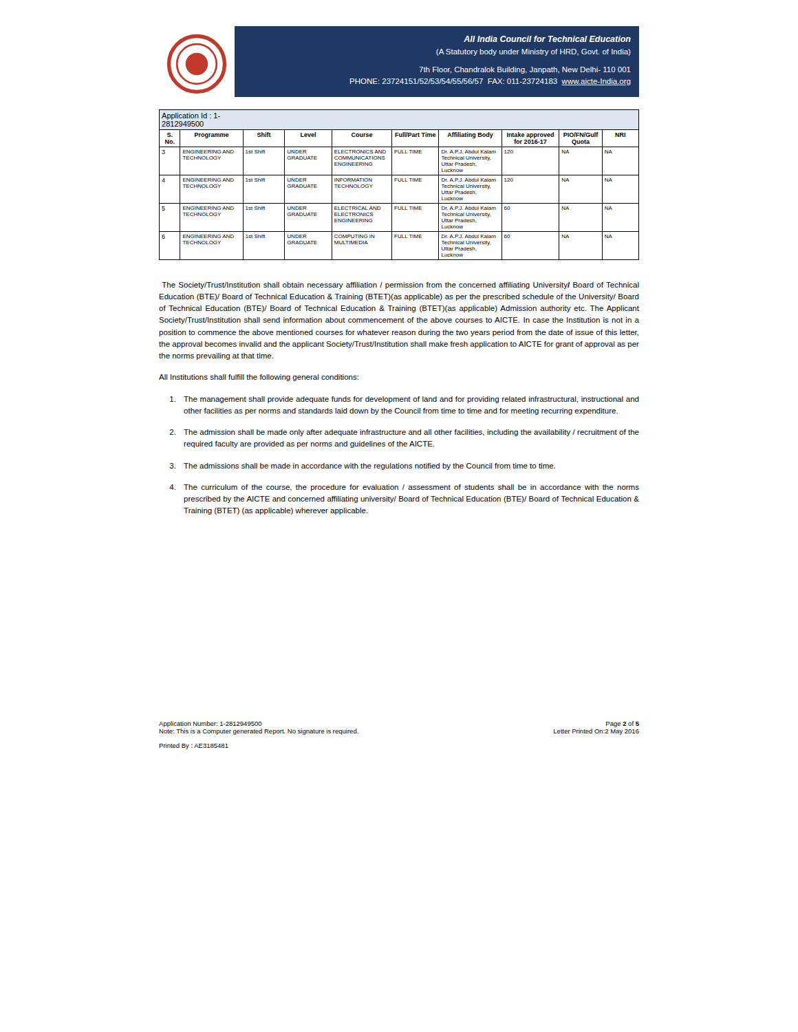All India Council for Technical Education
(A Statutory body under Ministry of HRD, Govt. of India)
7th Floor, Chandralok Building, Janpath, New Delhi- 110 001
PHONE: 23724151/52/53/54/55/56/57 FAX: 011-23724183 www.aicte-India.org
| Application Id : 1-2812949500 | | | |
| S. No. | Programme | Shift | Level | Course | Full/Part Time | Affiliating Body | Intake approved for 2016-17 | PIO/FN/Gulf Quota | NRI |
| 3 | ENGINEERING AND TECHNOLOGY | 1st Shift | UNDER GRADUATE | ELECTRONICS AND COMMUNICATIONS ENGINEERING | FULL TIME | Dr. A.P.J. Abdul Kalam Technical University, Uttar Pradesh, Lucknow | 120 | NA | NA |
| 4 | ENGINEERING AND TECHNOLOGY | 1st Shift | UNDER GRADUATE | INFORMATION TECHNOLOGY | FULL TIME | Dr. A.P.J. Abdul Kalam Technical University, Uttar Pradesh, Lucknow | 120 | NA | NA |
| 5 | ENGINEERING AND TECHNOLOGY | 1st Shift | UNDER GRADUATE | ELECTRICAL AND ELECTRONICS ENGINEERING | FULL TIME | Dr. A.P.J. Abdul Kalam Technical University, Uttar Pradesh, Lucknow | 60 | NA | NA |
| 6 | ENGINEERING AND TECHNOLOGY | 1st Shift | UNDER GRADUATE | COMPUTING IN MULTIMEDIA | FULL TIME | Dr. A.P.J. Abdul Kalam Technical University, Uttar Pradesh, Lucknow | 60 | NA | NA |
The Society/Trust/Institution shall obtain necessary affiliation / permission from the concerned affiliating University/ Board of Technical Education (BTE)/ Board of Technical Education & Training (BTET)(as applicable) as per the prescribed schedule of the University/ Board of Technical Education (BTE)/ Board of Technical Education & Training (BTET)(as applicable) Admission authority etc. The Applicant Society/Trust/Institution shall send information about commencement of the above courses to AICTE. In case the Institution is not in a position to commence the above mentioned courses for whatever reason during the two years period from the date of issue of this letter, the approval becomes invalid and the applicant Society/Trust/Institution shall make fresh application to AICTE for grant of approval as per the norms prevailing at that time.
All Institutions shall fulfill the following general conditions:
The management shall provide adequate funds for development of land and for providing related infrastructural, instructional and other facilities as per norms and standards laid down by the Council from time to time and for meeting recurring expenditure.
The admission shall be made only after adequate infrastructure and all other facilities, including the availability / recruitment of the required faculty are provided as per norms and guidelines of the AICTE.
The admissions shall be made in accordance with the regulations notified by the Council from time to time.
The curriculum of the course, the procedure for evaluation / assessment of students shall be in accordance with the norms prescribed by the AICTE and concerned affiliating university/ Board of Technical Education (BTE)/ Board of Technical Education & Training (BTET) (as applicable) wherever applicable.
Application Number: 1-2812949500
Page 2 of 5
Note: This is a Computer generated Report. No signature is required.
Letter Printed On:2 May 2016
Printed By : AE3185481